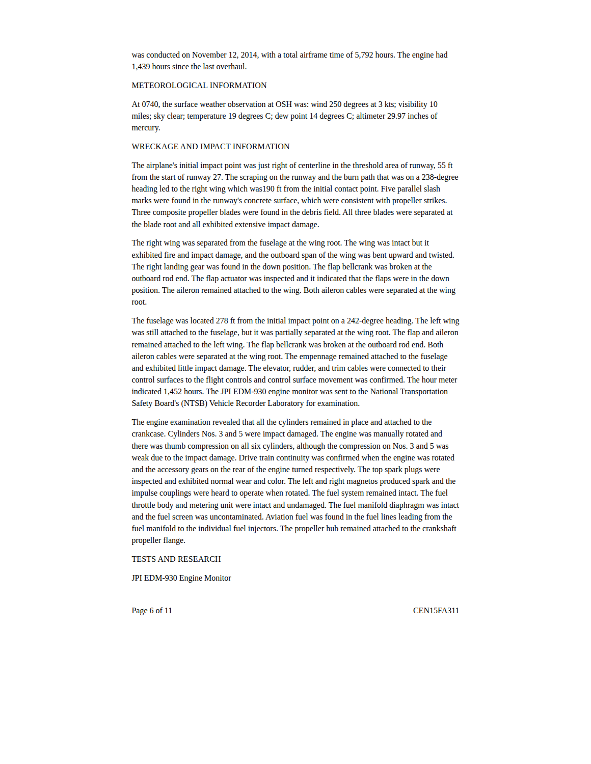was conducted on November 12, 2014, with a total airframe time of 5,792 hours. The engine had 1,439 hours since the last overhaul.
Meteorological Information
At 0740, the surface weather observation at OSH was: wind 250 degrees at 3 kts; visibility 10 miles; sky clear; temperature 19 degrees C; dew point 14 degrees C; altimeter 29.97 inches of mercury.
Wreckage and Impact Information
The airplane's initial impact point was just right of centerline in the threshold area of runway, 55 ft from the start of runway 27. The scraping on the runway and the burn path that was on a 238-degree heading led to the right wing which was190 ft from the initial contact point. Five parallel slash marks were found in the runway's concrete surface, which were consistent with propeller strikes. Three composite propeller blades were found in the debris field. All three blades were separated at the blade root and all exhibited extensive impact damage.
The right wing was separated from the fuselage at the wing root. The wing was intact but it exhibited fire and impact damage, and the outboard span of the wing was bent upward and twisted. The right landing gear was found in the down position. The flap bellcrank was broken at the outboard rod end. The flap actuator was inspected and it indicated that the flaps were in the down position. The aileron remained attached to the wing. Both aileron cables were separated at the wing root.
The fuselage was located 278 ft from the initial impact point on a 242-degree heading. The left wing was still attached to the fuselage, but it was partially separated at the wing root. The flap and aileron remained attached to the left wing. The flap bellcrank was broken at the outboard rod end. Both aileron cables were separated at the wing root. The empennage remained attached to the fuselage and exhibited little impact damage. The elevator, rudder, and trim cables were connected to their control surfaces to the flight controls and control surface movement was confirmed. The hour meter indicated 1,452 hours. The JPI EDM-930 engine monitor was sent to the National Transportation Safety Board's (NTSB) Vehicle Recorder Laboratory for examination.
The engine examination revealed that all the cylinders remained in place and attached to the crankcase. Cylinders Nos. 3 and 5 were impact damaged. The engine was manually rotated and there was thumb compression on all six cylinders, although the compression on Nos. 3 and 5 was weak due to the impact damage. Drive train continuity was confirmed when the engine was rotated and the accessory gears on the rear of the engine turned respectively. The top spark plugs were inspected and exhibited normal wear and color. The left and right magnetos produced spark and the impulse couplings were heard to operate when rotated. The fuel system remained intact. The fuel throttle body and metering unit were intact and undamaged. The fuel manifold diaphragm was intact and the fuel screen was uncontaminated. Aviation fuel was found in the fuel lines leading from the fuel manifold to the individual fuel injectors. The propeller hub remained attached to the crankshaft propeller flange.
Tests and Research
JPI EDM-930 Engine Monitor
Page 6 of 11 CEN15FA311